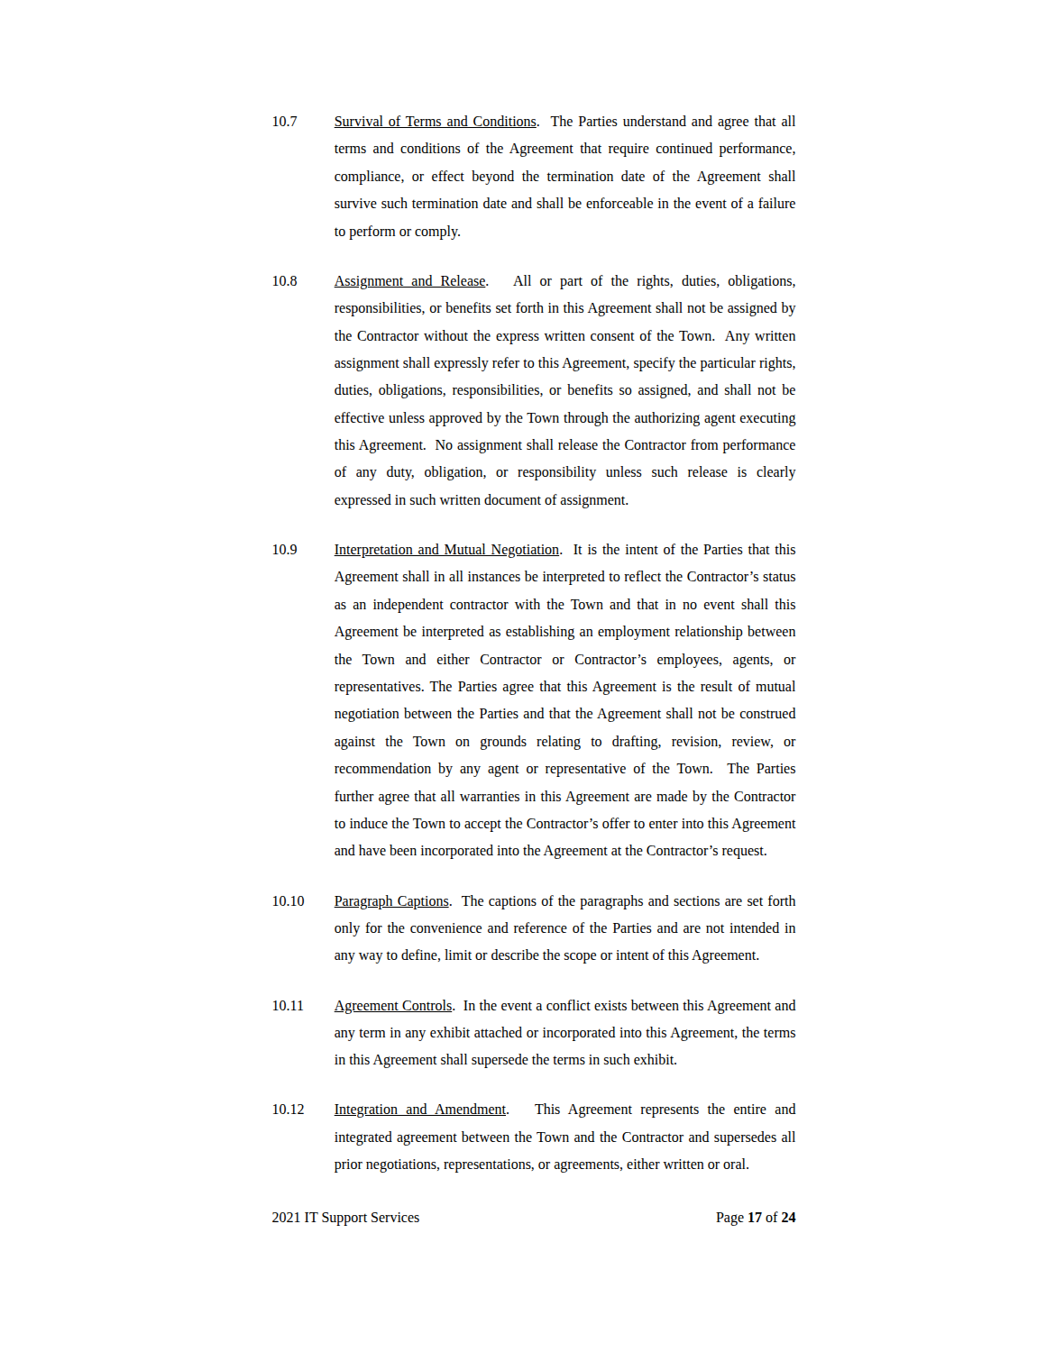10.7
Survival of Terms and Conditions. The Parties understand and agree that all terms and conditions of the Agreement that require continued performance, compliance, or effect beyond the termination date of the Agreement shall survive such termination date and shall be enforceable in the event of a failure to perform or comply.
10.8
Assignment and Release. All or part of the rights, duties, obligations, responsibilities, or benefits set forth in this Agreement shall not be assigned by the Contractor without the express written consent of the Town. Any written assignment shall expressly refer to this Agreement, specify the particular rights, duties, obligations, responsibilities, or benefits so assigned, and shall not be effective unless approved by the Town through the authorizing agent executing this Agreement. No assignment shall release the Contractor from performance of any duty, obligation, or responsibility unless such release is clearly expressed in such written document of assignment.
10.9
Interpretation and Mutual Negotiation. It is the intent of the Parties that this Agreement shall in all instances be interpreted to reflect the Contractor’s status as an independent contractor with the Town and that in no event shall this Agreement be interpreted as establishing an employment relationship between the Town and either Contractor or Contractor’s employees, agents, or representatives. The Parties agree that this Agreement is the result of mutual negotiation between the Parties and that the Agreement shall not be construed against the Town on grounds relating to drafting, revision, review, or recommendation by any agent or representative of the Town. The Parties further agree that all warranties in this Agreement are made by the Contractor to induce the Town to accept the Contractor’s offer to enter into this Agreement and have been incorporated into the Agreement at the Contractor’s request.
10.10
Paragraph Captions. The captions of the paragraphs and sections are set forth only for the convenience and reference of the Parties and are not intended in any way to define, limit or describe the scope or intent of this Agreement.
10.11
Agreement Controls. In the event a conflict exists between this Agreement and any term in any exhibit attached or incorporated into this Agreement, the terms in this Agreement shall supersede the terms in such exhibit.
10.12
Integration and Amendment. This Agreement represents the entire and integrated agreement between the Town and the Contractor and supersedes all prior negotiations, representations, or agreements, either written or oral.
2021 IT Support Services
Page 17 of 24